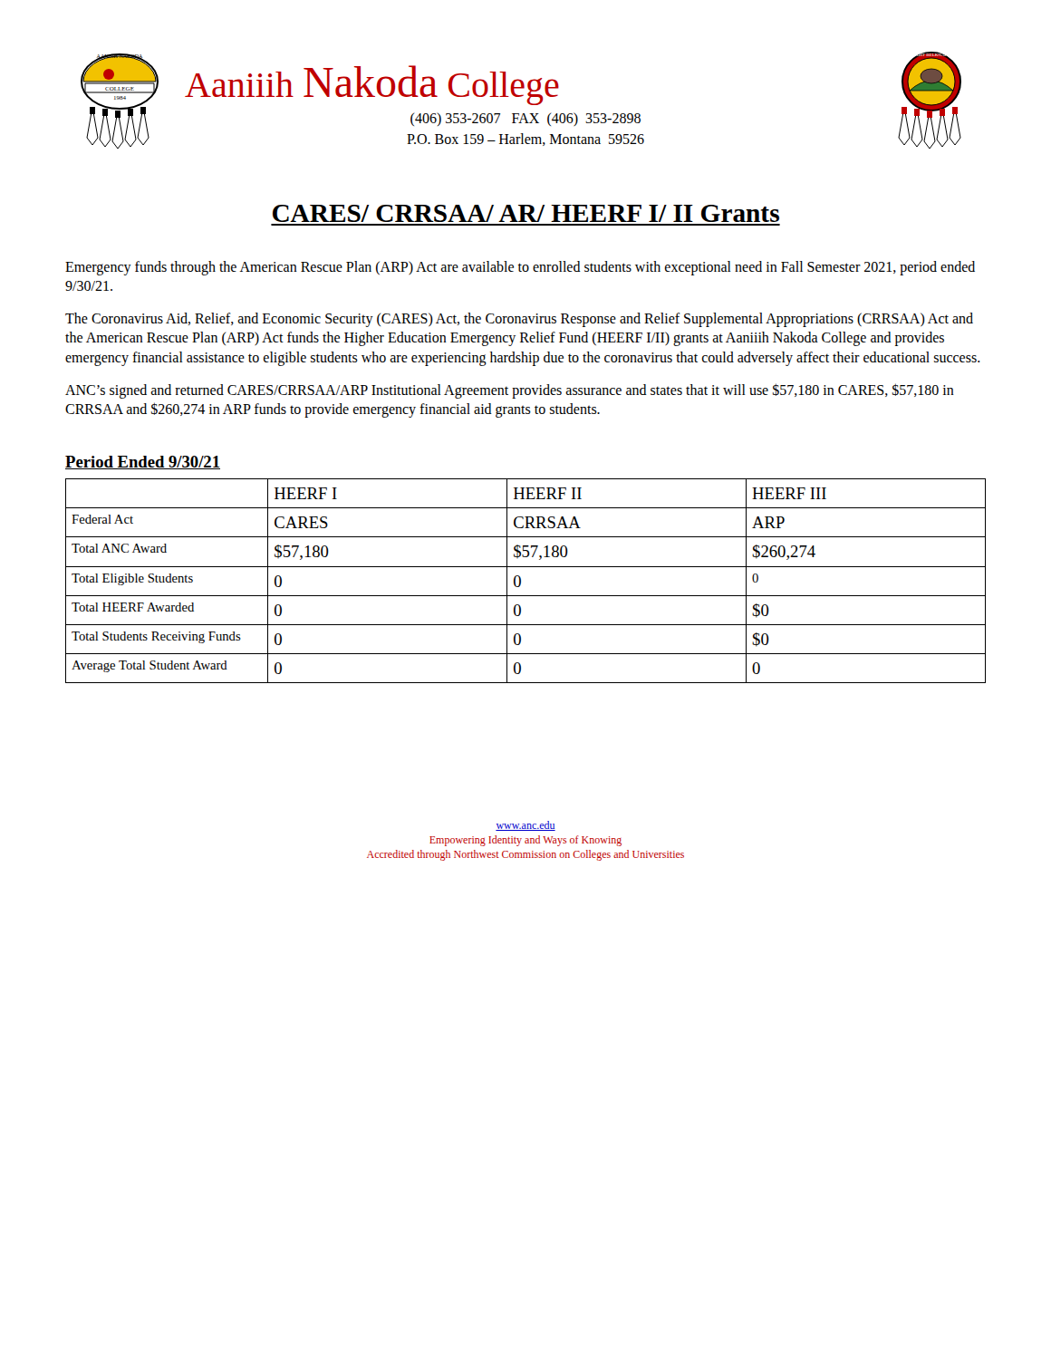COLLEGE 1984 AANIIIH NAKODA
Aaniiih Nakoda College
(406) 353-2607 FAX (406) 353-2898
P.O. Box 159 – Harlem, Montana 59526
SEAL OF THE FORT BELKNAP RESERVATION
CARES/ CRRSAA/ AR/ HEERF I/ II Grants
Emergency funds through the American Rescue Plan (ARP) Act are available to enrolled students with exceptional need in Fall Semester 2021, period ended 9/30/21.
The Coronavirus Aid, Relief, and Economic Security (CARES) Act, the Coronavirus Response and Relief Supplemental Appropriations (CRRSAA) Act and the American Rescue Plan (ARP) Act funds the Higher Education Emergency Relief Fund (HEERF I/II) grants at Aaniiih Nakoda College and provides emergency financial assistance to eligible students who are experiencing hardship due to the coronavirus that could adversely affect their educational success.
ANC’s signed and returned CARES/CRRSAA/ARP Institutional Agreement provides assurance and states that it will use $57,180 in CARES, $57,180 in CRRSAA and $260,274 in ARP funds to provide emergency financial aid grants to students.
Period Ended 9/30/21
| | HEERF I | HEERF II | HEERF III |
| Federal Act | CARES | CRRSAA | ARP |
| Total ANC Award | $57,180 | $57,180 | $260,274 |
| Total Eligible Students | 0 | 0 | 0 |
| Total HEERF Awarded | 0 | 0 | $0 |
| Total Students Receiving Funds | 0 | 0 | $0 |
| Average Total Student Award | 0 | 0 | 0 |
www.anc.edu
Empowering Identity and Ways of Knowing
Accredited through Northwest Commission on Colleges and Universities